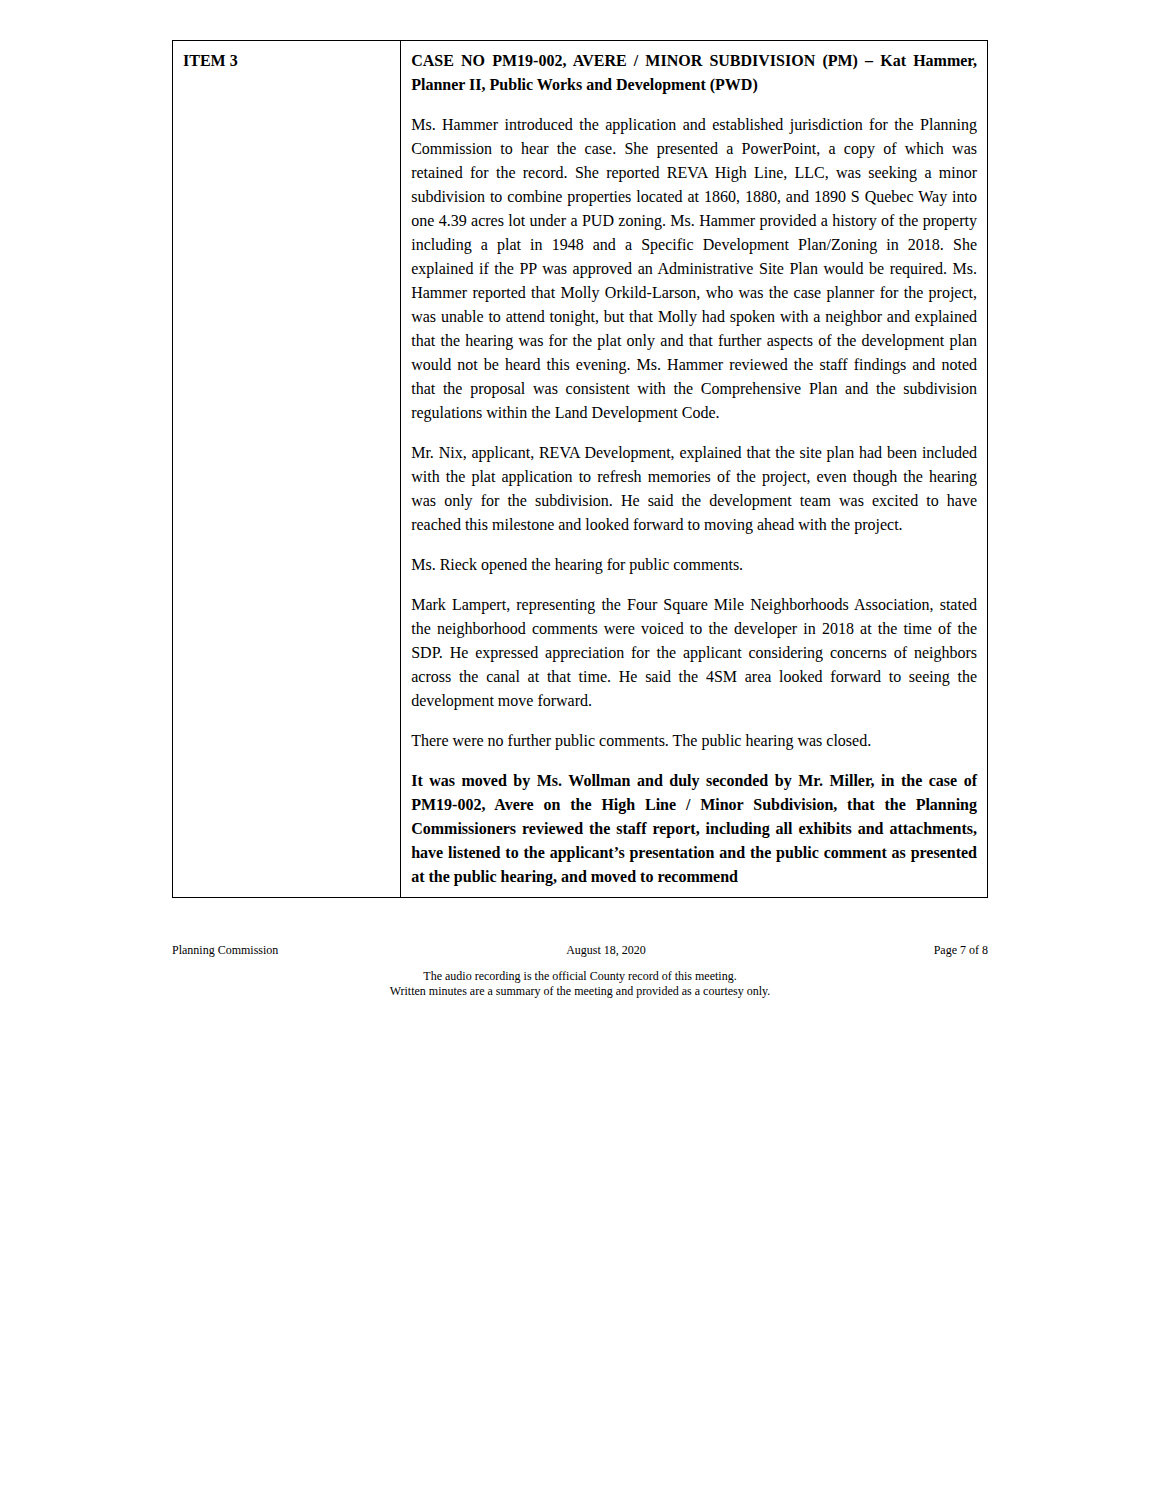| ITEM 3 | CASE NO PM19-002, AVERE / MINOR SUBDIVISION (PM) – Kat Hammer, Planner II, Public Works and Development (PWD) Ms. Hammer introduced the application and established jurisdiction for the Planning Commission to hear the case. She presented a PowerPoint, a copy of which was retained for the record. She reported REVA High Line, LLC, was seeking a minor subdivision to combine properties located at 1860, 1880, and 1890 S Quebec Way into one 4.39 acres lot under a PUD zoning. Ms. Hammer provided a history of the property including a plat in 1948 and a Specific Development Plan/Zoning in 2018. She explained if the PP was approved an Administrative Site Plan would be required. Ms. Hammer reported that Molly Orkild-Larson, who was the case planner for the project, was unable to attend tonight, but that Molly had spoken with a neighbor and explained that the hearing was for the plat only and that further aspects of the development plan would not be heard this evening. Ms. Hammer reviewed the staff findings and noted that the proposal was consistent with the Comprehensive Plan and the subdivision regulations within the Land Development Code. Mr. Nix, applicant, REVA Development, explained that the site plan had been included with the plat application to refresh memories of the project, even though the hearing was only for the subdivision. He said the development team was excited to have reached this milestone and looked forward to moving ahead with the project. Ms. Rieck opened the hearing for public comments. Mark Lampert, representing the Four Square Mile Neighborhoods Association, stated the neighborhood comments were voiced to the developer in 2018 at the time of the SDP. He expressed appreciation for the applicant considering concerns of neighbors across the canal at that time. He said the 4SM area looked forward to seeing the development move forward. There were no further public comments. The public hearing was closed. It was moved by Ms. Wollman and duly seconded by Mr. Miller, in the case of PM19-002, Avere on the High Line / Minor Subdivision, that the Planning Commissioners reviewed the staff report, including all exhibits and attachments, have listened to the applicant’s presentation and the public comment as presented at the public hearing, and moved to recommend |
Planning Commission August 18, 2020 Page 7 of 8
The audio recording is the official County record of this meeting.
Written minutes are a summary of the meeting and provided as a courtesy only.